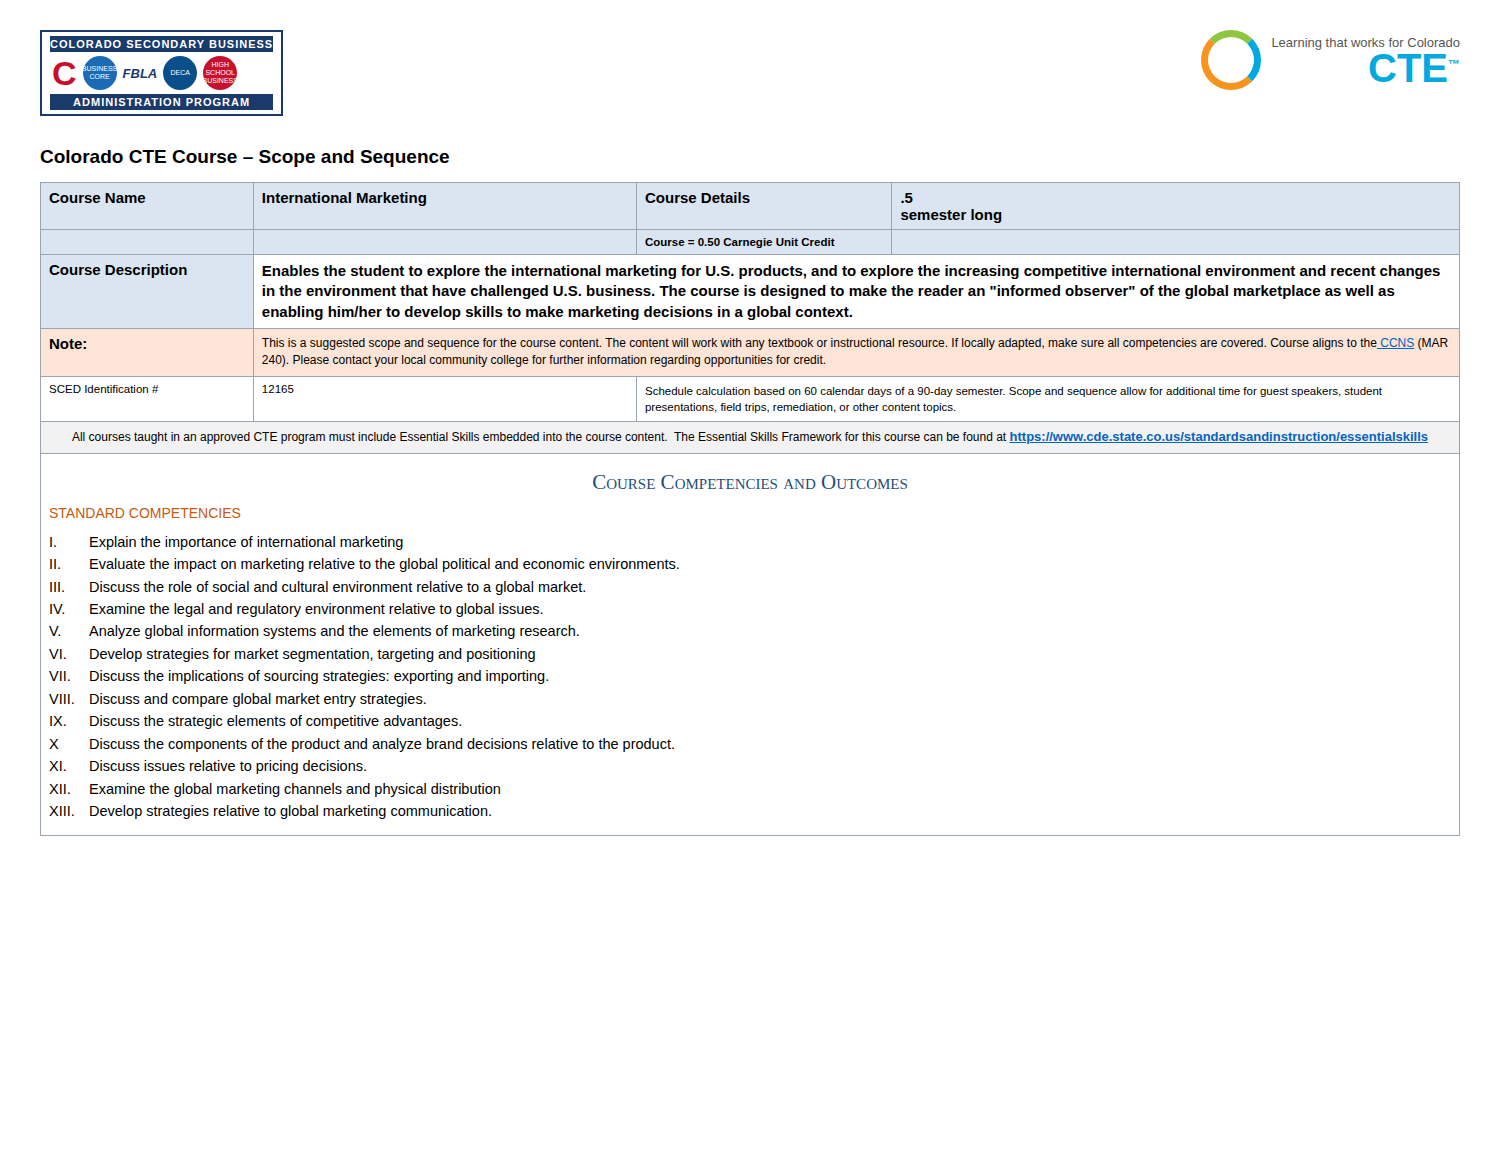COLORADO SECONDARY BUSINESS
C
BUSINESS
CORE
FBLA
DECA
HIGH SCHOOL
BUSINESS
ADMINISTRATION PROGRAM
Learning that works for Colorado
CTE™
Colorado CTE Course – Scope and Sequence
| Course Name | International Marketing | Course Details | .5 semester long |
| | | Course = 0.50 Carnegie Unit Credit | |
| Course Description | Enables the student to explore the international marketing for U.S. products, and to explore the increasing competitive international environment and recent changes in the environment that have challenged U.S. business. The course is designed to make the reader an "informed observer" of the global marketplace as well as enabling him/her to develop skills to make marketing decisions in a global context. |
| Note: | This is a suggested scope and sequence for the course content. The content will work with any textbook or instructional resource. If locally adapted, make sure all competencies are covered. Course aligns to the CCNS (MAR 240). Please contact your local community college for further information regarding opportunities for credit. |
| SCED Identification # | 12165 | Schedule calculation based on 60 calendar days of a 90-day semester. Scope and sequence allow for additional time for guest speakers, student presentations, field trips, remediation, or other content topics. |
| All courses taught in an approved CTE program must include Essential Skills embedded into the course content. The Essential Skills Framework for this course can be found at https://www.cde.state.co.us/standardsandinstruction/essentialskills |
| Course Competencies and Outcomes STANDARD COMPETENCIES I. Explain the importance of international marketing II. Evaluate the impact on marketing relative to the global political and economic environments. III. Discuss the role of social and cultural environment relative to a global market. IV. Examine the legal and regulatory environment relative to global issues. V. Analyze global information systems and the elements of marketing research. VI. Develop strategies for market segmentation, targeting and positioning VII. Discuss the implications of sourcing strategies: exporting and importing. VIII. Discuss and compare global market entry strategies. IX. Discuss the strategic elements of competitive advantages. X Discuss the components of the product and analyze brand decisions relative to the product. XI. Discuss issues relative to pricing decisions. XII. Examine the global marketing channels and physical distribution XIII. Develop strategies relative to global marketing communication. |